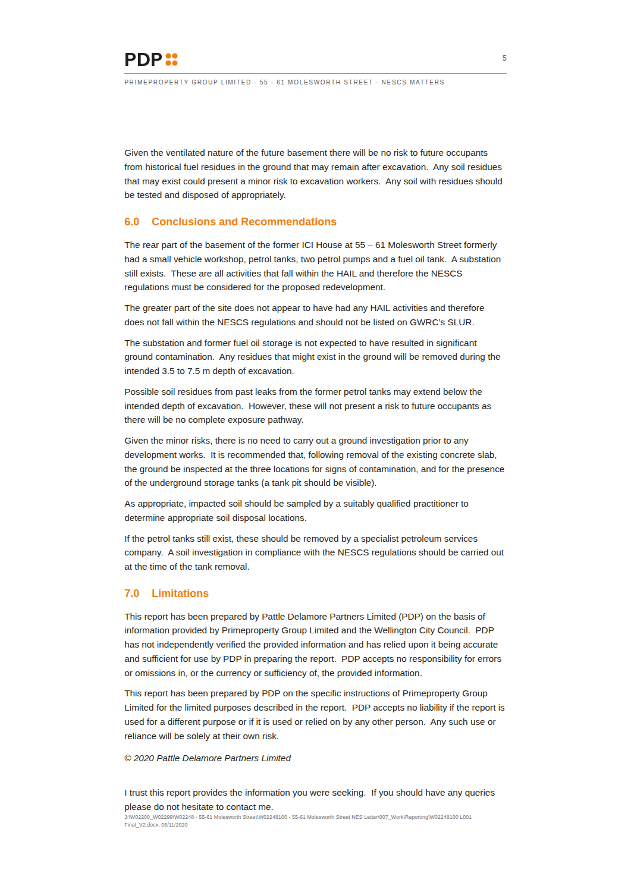5
Primeproperty Group Limited - 55 - 61 Molesworth Street - NESCS Matters
Given the ventilated nature of the future basement there will be no risk to future occupants from historical fuel residues in the ground that may remain after excavation. Any soil residues that may exist could present a minor risk to excavation workers. Any soil with residues should be tested and disposed of appropriately.
6.0 Conclusions and Recommendations
The rear part of the basement of the former ICI House at 55 – 61 Molesworth Street formerly had a small vehicle workshop, petrol tanks, two petrol pumps and a fuel oil tank. A substation still exists. These are all activities that fall within the HAIL and therefore the NESCS regulations must be considered for the proposed redevelopment.
The greater part of the site does not appear to have had any HAIL activities and therefore does not fall within the NESCS regulations and should not be listed on GWRC’s SLUR.
The substation and former fuel oil storage is not expected to have resulted in significant ground contamination. Any residues that might exist in the ground will be removed during the intended 3.5 to 7.5 m depth of excavation.
Possible soil residues from past leaks from the former petrol tanks may extend below the intended depth of excavation. However, these will not present a risk to future occupants as there will be no complete exposure pathway.
Given the minor risks, there is no need to carry out a ground investigation prior to any development works. It is recommended that, following removal of the existing concrete slab, the ground be inspected at the three locations for signs of contamination, and for the presence of the underground storage tanks (a tank pit should be visible).
As appropriate, impacted soil should be sampled by a suitably qualified practitioner to determine appropriate soil disposal locations.
If the petrol tanks still exist, these should be removed by a specialist petroleum services company. A soil investigation in compliance with the NESCS regulations should be carried out at the time of the tank removal.
7.0 Limitations
This report has been prepared by Pattle Delamore Partners Limited (PDP) on the basis of information provided by Primeproperty Group Limited and the Wellington City Council. PDP has not independently verified the provided information and has relied upon it being accurate and sufficient for use by PDP in preparing the report. PDP accepts no responsibility for errors or omissions in, or the currency or sufficiency of, the provided information.
This report has been prepared by PDP on the specific instructions of Primeproperty Group Limited for the limited purposes described in the report. PDP accepts no liability if the report is used for a different purpose or if it is used or relied on by any other person. Any such use or reliance will be solely at their own risk.
© 2020 Pattle Delamore Partners Limited
I trust this report provides the information you were seeking. If you should have any queries please do not hesitate to contact me.
J:\W02200_W02299\W02248 - 55-61 Molesworth Street\W02248100 - 55-61 Molesworth Street NES Letter\007_Work\Reporting\W02248100 L001 Final_V2.docx, 06/11/2020